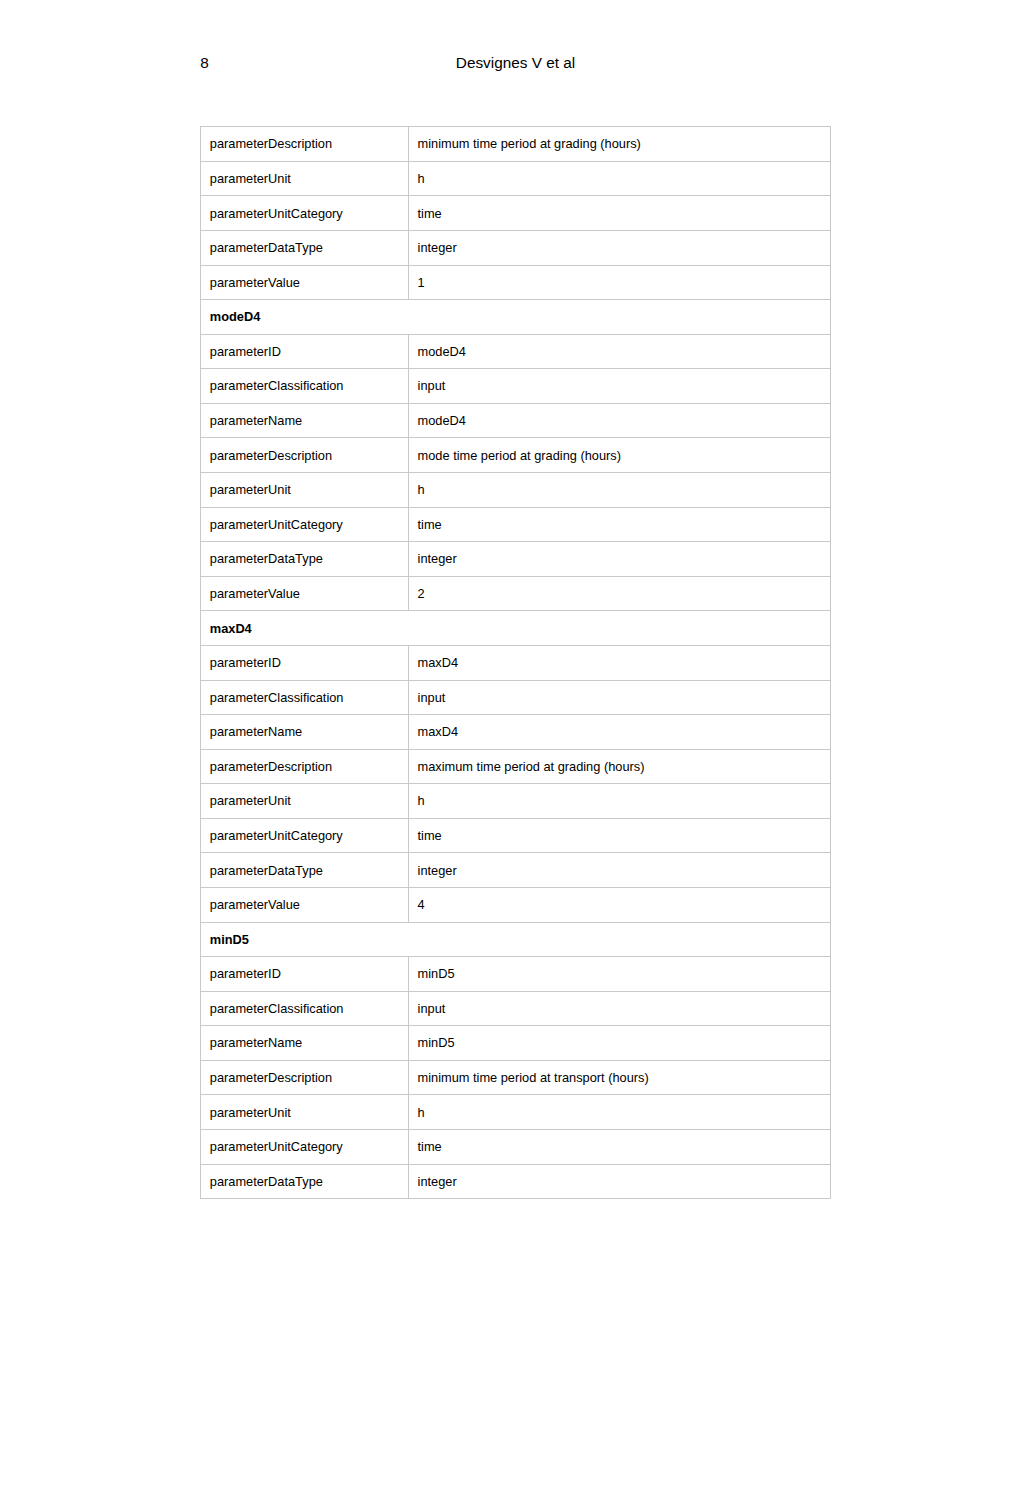8 Desvignes V et al
| parameterDescription | minimum time period at grading (hours) |
| parameterUnit | h |
| parameterUnitCategory | time |
| parameterDataType | integer |
| parameterValue | 1 |
| modeD4 |
| parameterID | modeD4 |
| parameterClassification | input |
| parameterName | modeD4 |
| parameterDescription | mode time period at grading (hours) |
| parameterUnit | h |
| parameterUnitCategory | time |
| parameterDataType | integer |
| parameterValue | 2 |
| maxD4 |
| parameterID | maxD4 |
| parameterClassification | input |
| parameterName | maxD4 |
| parameterDescription | maximum time period at grading (hours) |
| parameterUnit | h |
| parameterUnitCategory | time |
| parameterDataType | integer |
| parameterValue | 4 |
| minD5 |
| parameterID | minD5 |
| parameterClassification | input |
| parameterName | minD5 |
| parameterDescription | minimum time period at transport (hours) |
| parameterUnit | h |
| parameterUnitCategory | time |
| parameterDataType | integer |